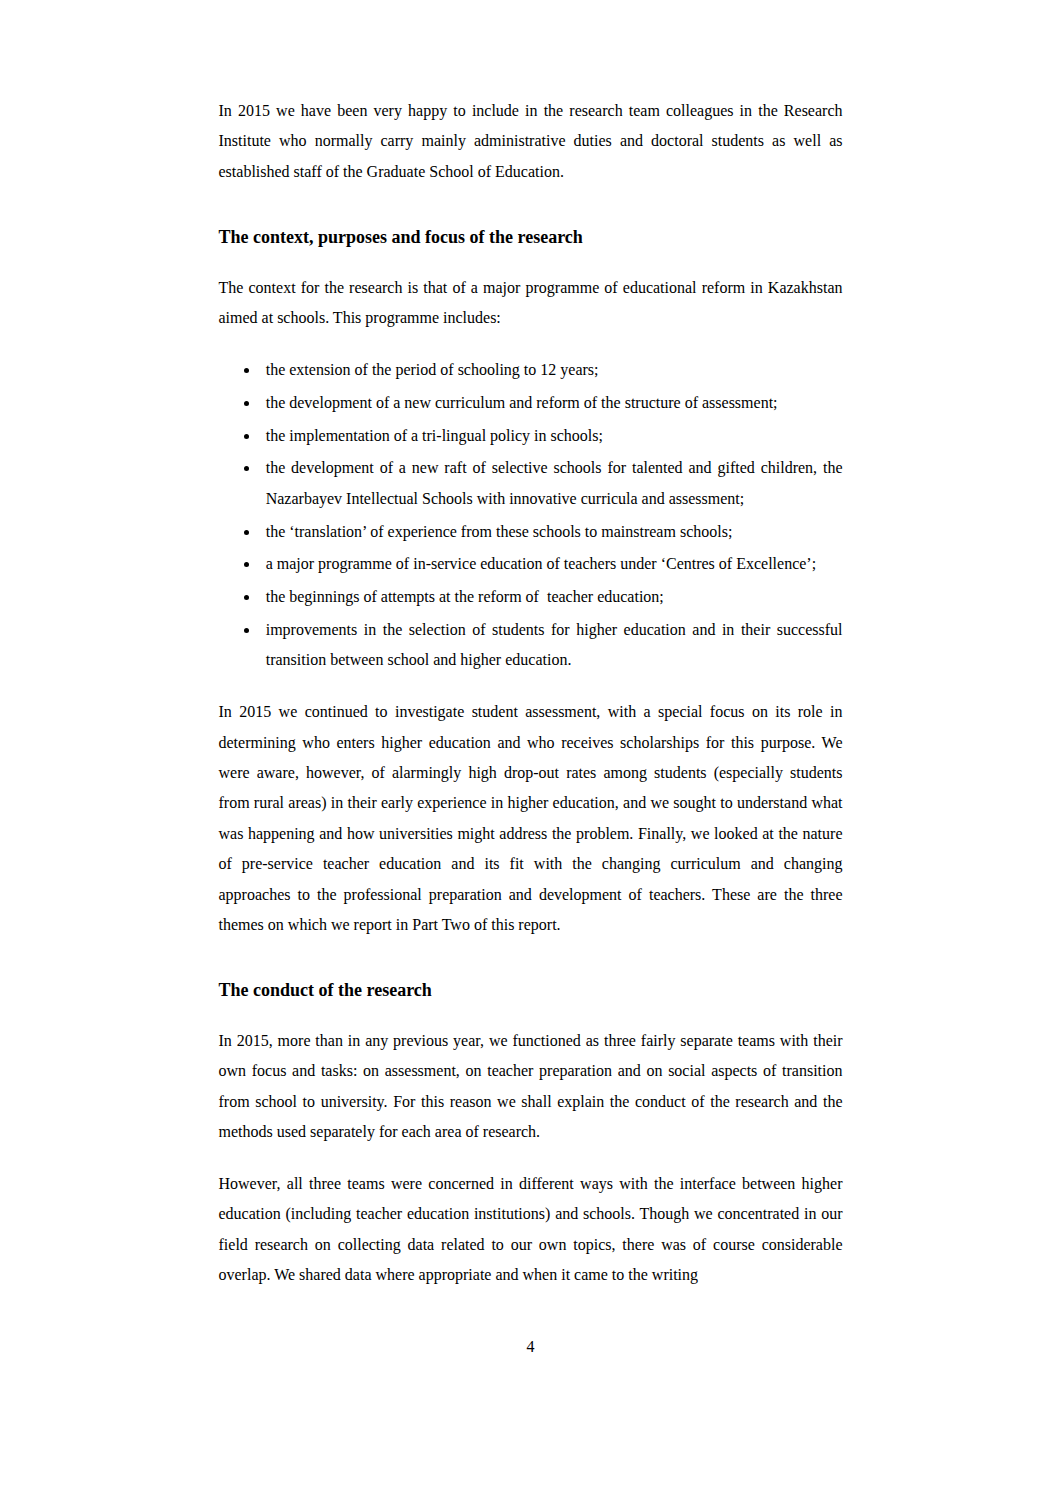In 2015 we have been very happy to include in the research team colleagues in the Research Institute who normally carry mainly administrative duties and doctoral students as well as established staff of the Graduate School of Education.
The context, purposes and focus of the research
The context for the research is that of a major programme of educational reform in Kazakhstan aimed at schools. This programme includes:
the extension of the period of schooling to 12 years;
the development of a new curriculum and reform of the structure of assessment;
the implementation of a tri-lingual policy in schools;
the development of a new raft of selective schools for talented and gifted children, the Nazarbayev Intellectual Schools with innovative curricula and assessment;
the ‘translation’ of experience from these schools to mainstream schools;
a major programme of in-service education of teachers under ‘Centres of Excellence’;
the beginnings of attempts at the reform of teacher education;
improvements in the selection of students for higher education and in their successful transition between school and higher education.
In 2015 we continued to investigate student assessment, with a special focus on its role in determining who enters higher education and who receives scholarships for this purpose. We were aware, however, of alarmingly high drop-out rates among students (especially students from rural areas) in their early experience in higher education, and we sought to understand what was happening and how universities might address the problem. Finally, we looked at the nature of pre-service teacher education and its fit with the changing curriculum and changing approaches to the professional preparation and development of teachers. These are the three themes on which we report in Part Two of this report.
The conduct of the research
In 2015, more than in any previous year, we functioned as three fairly separate teams with their own focus and tasks: on assessment, on teacher preparation and on social aspects of transition from school to university. For this reason we shall explain the conduct of the research and the methods used separately for each area of research.
However, all three teams were concerned in different ways with the interface between higher education (including teacher education institutions) and schools. Though we concentrated in our field research on collecting data related to our own topics, there was of course considerable overlap. We shared data where appropriate and when it came to the writing
4